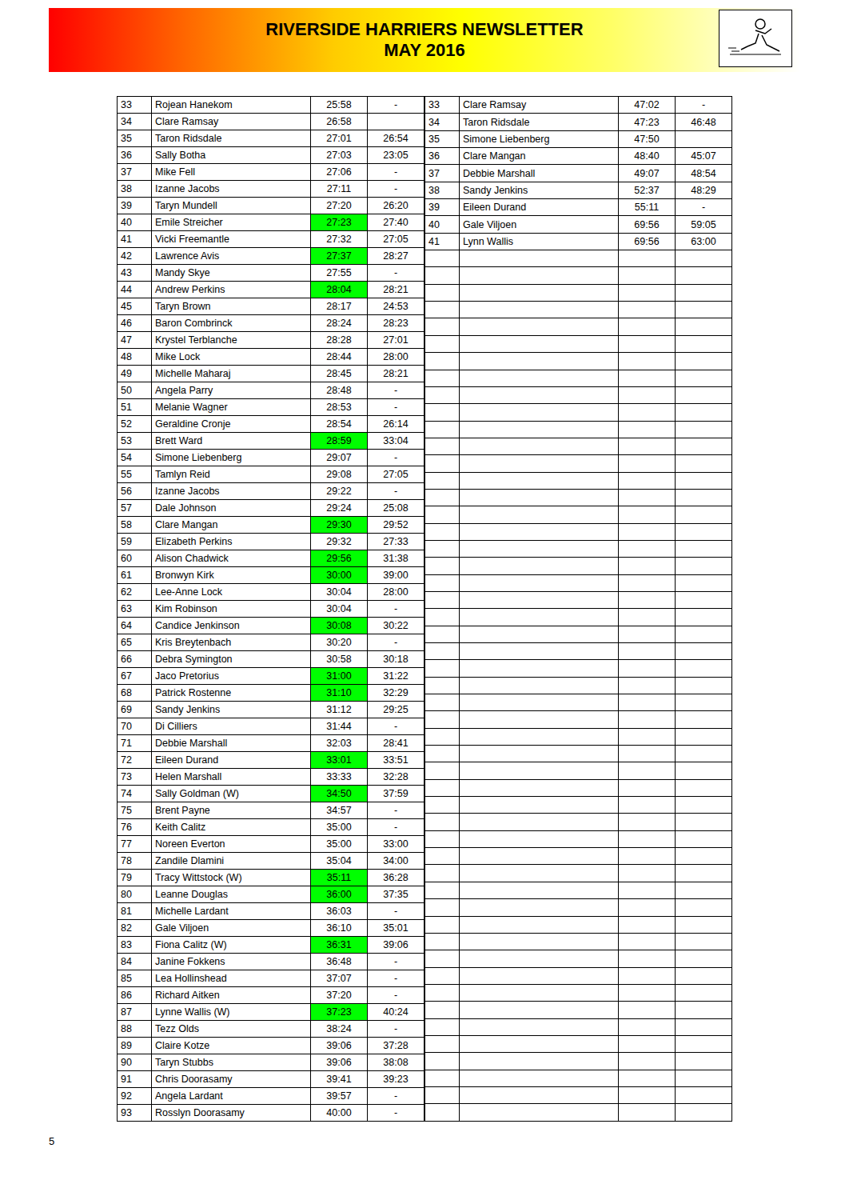RIVERSIDE HARRIERS NEWSLETTER
MAY 2016
| 33 | Rojean Hanekom | 25:58 | - |
| 34 | Clare Ramsay | 26:58 | |
| 35 | Taron Ridsdale | 27:01 | 26:54 |
| 36 | Sally Botha | 27:03 | 23:05 |
| 37 | Mike Fell | 27:06 | - |
| 38 | Izanne Jacobs | 27:11 | - |
| 39 | Taryn Mundell | 27:20 | 26:20 |
| 40 | Emile Streicher | 27:23 | 27:40 |
| 41 | Vicki Freemantle | 27:32 | 27:05 |
| 42 | Lawrence Avis | 27:37 | 28:27 |
| 43 | Mandy Skye | 27:55 | - |
| 44 | Andrew Perkins | 28:04 | 28:21 |
| 45 | Taryn Brown | 28:17 | 24:53 |
| 46 | Baron Combrinck | 28:24 | 28:23 |
| 47 | Krystel Terblanche | 28:28 | 27:01 |
| 48 | Mike Lock | 28:44 | 28:00 |
| 49 | Michelle Maharaj | 28:45 | 28:21 |
| 50 | Angela Parry | 28:48 | - |
| 51 | Melanie Wagner | 28:53 | - |
| 52 | Geraldine Cronje | 28:54 | 26:14 |
| 53 | Brett Ward | 28:59 | 33:04 |
| 54 | Simone Liebenberg | 29:07 | - |
| 55 | Tamlyn Reid | 29:08 | 27:05 |
| 56 | Izanne Jacobs | 29:22 | - |
| 57 | Dale Johnson | 29:24 | 25:08 |
| 58 | Clare Mangan | 29:30 | 29:52 |
| 59 | Elizabeth Perkins | 29:32 | 27:33 |
| 60 | Alison Chadwick | 29:56 | 31:38 |
| 61 | Bronwyn Kirk | 30:00 | 39:00 |
| 62 | Lee-Anne Lock | 30:04 | 28:00 |
| 63 | Kim Robinson | 30:04 | - |
| 64 | Candice Jenkinson | 30:08 | 30:22 |
| 65 | Kris Breytenbach | 30:20 | - |
| 66 | Debra Symington | 30:58 | 30:18 |
| 67 | Jaco Pretorius | 31:00 | 31:22 |
| 68 | Patrick Rostenne | 31:10 | 32:29 |
| 69 | Sandy Jenkins | 31:12 | 29:25 |
| 70 | Di Cilliers | 31:44 | - |
| 71 | Debbie Marshall | 32:03 | 28:41 |
| 72 | Eileen Durand | 33:01 | 33:51 |
| 73 | Helen Marshall | 33:33 | 32:28 |
| 74 | Sally Goldman (W) | 34:50 | 37:59 |
| 75 | Brent Payne | 34:57 | - |
| 76 | Keith Calitz | 35:00 | - |
| 77 | Noreen Everton | 35:00 | 33:00 |
| 78 | Zandile Dlamini | 35:04 | 34:00 |
| 79 | Tracy Wittstock (W) | 35:11 | 36:28 |
| 80 | Leanne Douglas | 36:00 | 37:35 |
| 81 | Michelle Lardant | 36:03 | - |
| 82 | Gale Viljoen | 36:10 | 35:01 |
| 83 | Fiona Calitz (W) | 36:31 | 39:06 |
| 84 | Janine Fokkens | 36:48 | - |
| 85 | Lea Hollinshead | 37:07 | - |
| 86 | Richard Aitken | 37:20 | - |
| 87 | Lynne Wallis (W) | 37:23 | 40:24 |
| 88 | Tezz Olds | 38:24 | - |
| 89 | Claire Kotze | 39:06 | 37:28 |
| 90 | Taryn Stubbs | 39:06 | 38:08 |
| 91 | Chris Doorasamy | 39:41 | 39:23 |
| 92 | Angela Lardant | 39:57 | - |
| 93 | Rosslyn Doorasamy | 40:00 | - |
| 33 | Clare Ramsay | 47:02 | - |
| 34 | Taron Ridsdale | 47:23 | 46:48 |
| 35 | Simone Liebenberg | 47:50 | |
| 36 | Clare Mangan | 48:40 | 45:07 |
| 37 | Debbie Marshall | 49:07 | 48:54 |
| 38 | Sandy Jenkins | 52:37 | 48:29 |
| 39 | Eileen Durand | 55:11 | - |
| 40 | Gale Viljoen | 69:56 | 59:05 |
| 41 | Lynn Wallis | 69:56 | 63:00 |
5